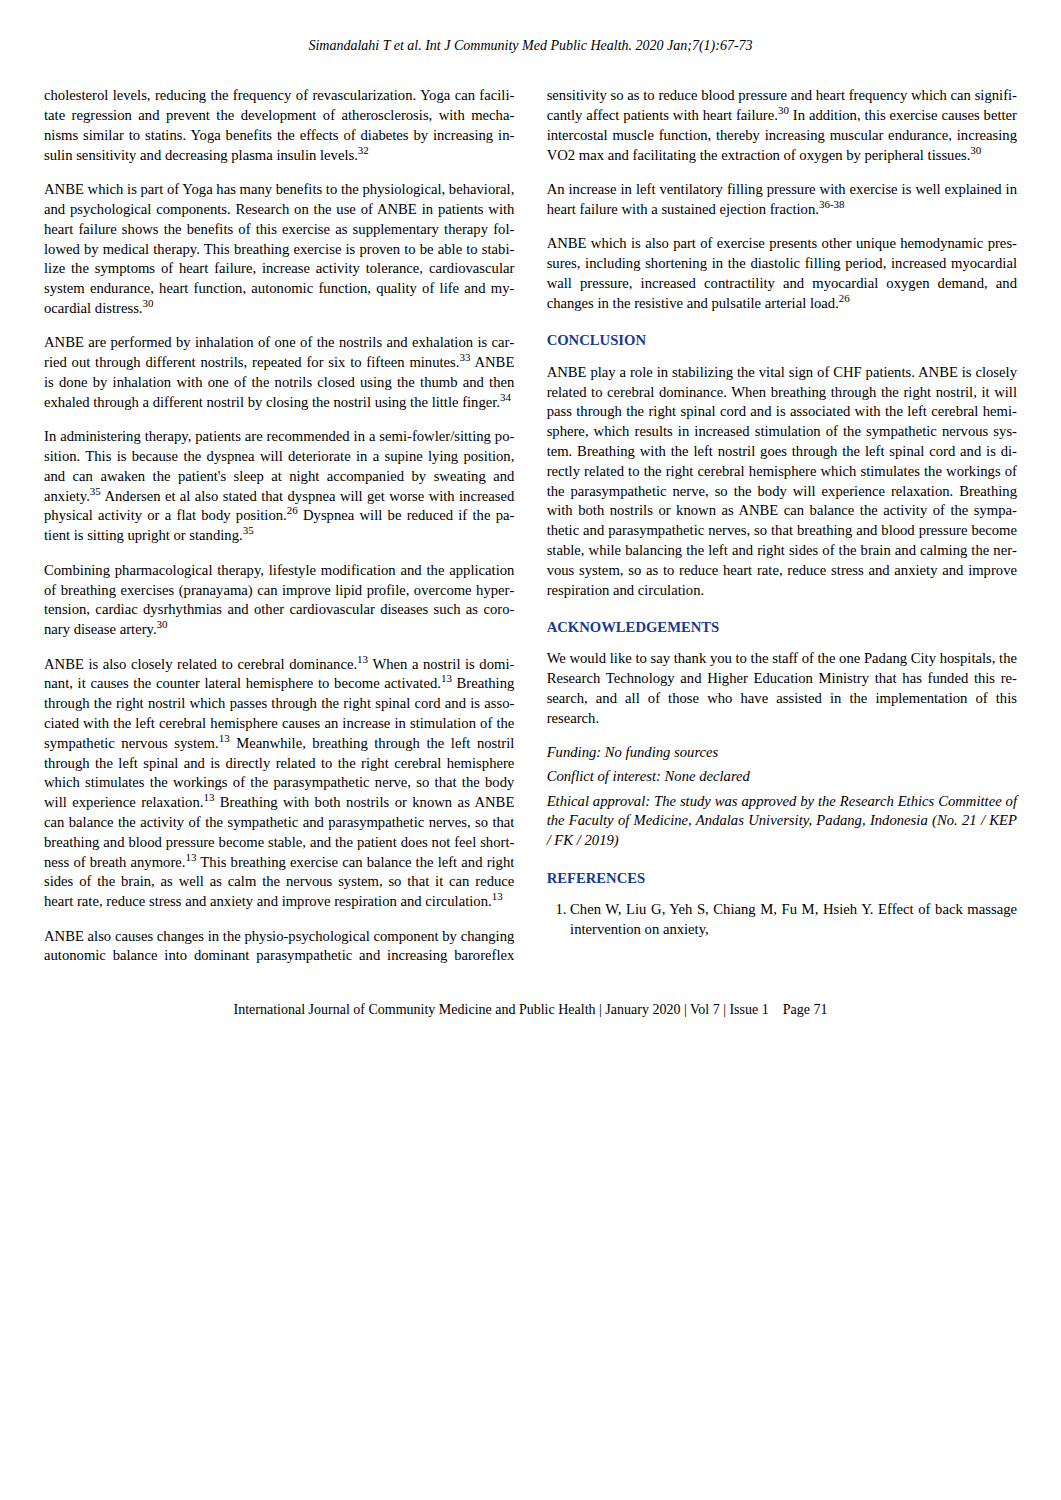Simandalahi T et al. Int J Community Med Public Health. 2020 Jan;7(1):67-73
cholesterol levels, reducing the frequency of revascularization. Yoga can facilitate regression and prevent the development of atherosclerosis, with mechanisms similar to statins. Yoga benefits the effects of diabetes by increasing insulin sensitivity and decreasing plasma insulin levels.32
ANBE which is part of Yoga has many benefits to the physiological, behavioral, and psychological components. Research on the use of ANBE in patients with heart failure shows the benefits of this exercise as supplementary therapy followed by medical therapy. This breathing exercise is proven to be able to stabilize the symptoms of heart failure, increase activity tolerance, cardiovascular system endurance, heart function, autonomic function, quality of life and myocardial distress.30
ANBE are performed by inhalation of one of the nostrils and exhalation is carried out through different nostrils, repeated for six to fifteen minutes.33 ANBE is done by inhalation with one of the notrils closed using the thumb and then exhaled through a different nostril by closing the nostril using the little finger.34
In administering therapy, patients are recommended in a semi-fowler/sitting position. This is because the dyspnea will deteriorate in a supine lying position, and can awaken the patient's sleep at night accompanied by sweating and anxiety.35 Andersen et al also stated that dyspnea will get worse with increased physical activity or a flat body position.26 Dyspnea will be reduced if the patient is sitting upright or standing.35
Combining pharmacological therapy, lifestyle modification and the application of breathing exercises (pranayama) can improve lipid profile, overcome hypertension, cardiac dysrhythmias and other cardiovascular diseases such as coronary disease artery.30
ANBE is also closely related to cerebral dominance.13 When a nostril is dominant, it causes the counter lateral hemisphere to become activated.13 Breathing through the right nostril which passes through the right spinal cord and is associated with the left cerebral hemisphere causes an increase in stimulation of the sympathetic nervous system.13 Meanwhile, breathing through the left nostril through the left spinal and is directly related to the right cerebral hemisphere which stimulates the workings of the parasympathetic nerve, so that the body will experience relaxation.13 Breathing with both nostrils or known as ANBE can balance the activity of the sympathetic and parasympathetic nerves, so that breathing and blood pressure become stable, and the patient does not feel shortness of breath anymore.13 This breathing exercise can balance the left and right sides of the brain, as well as calm the nervous system, so that it can reduce heart rate, reduce stress and anxiety and improve respiration and circulation.13
ANBE also causes changes in the physio-psychological component by changing autonomic balance into dominant parasympathetic and increasing baroreflex sensitivity so as to reduce blood pressure and heart frequency which can significantly affect patients with heart failure.30 In addition, this exercise causes better intercostal muscle function, thereby increasing muscular endurance, increasing VO2 max and facilitating the extraction of oxygen by peripheral tissues.30
An increase in left ventilatory filling pressure with exercise is well explained in heart failure with a sustained ejection fraction.36-38
ANBE which is also part of exercise presents other unique hemodynamic pressures, including shortening in the diastolic filling period, increased myocardial wall pressure, increased contractility and myocardial oxygen demand, and changes in the resistive and pulsatile arterial load.26
CONCLUSION
ANBE play a role in stabilizing the vital sign of CHF patients. ANBE is closely related to cerebral dominance. When breathing through the right nostril, it will pass through the right spinal cord and is associated with the left cerebral hemisphere, which results in increased stimulation of the sympathetic nervous system. Breathing with the left nostril goes through the left spinal cord and is directly related to the right cerebral hemisphere which stimulates the workings of the parasympathetic nerve, so the body will experience relaxation. Breathing with both nostrils or known as ANBE can balance the activity of the sympathetic and parasympathetic nerves, so that breathing and blood pressure become stable, while balancing the left and right sides of the brain and calming the nervous system, so as to reduce heart rate, reduce stress and anxiety and improve respiration and circulation.
ACKNOWLEDGEMENTS
We would like to say thank you to the staff of the one Padang City hospitals, the Research Technology and Higher Education Ministry that has funded this research, and all of those who have assisted in the implementation of this research.
Funding: No funding sources
Conflict of interest: None declared
Ethical approval: The study was approved by the Research Ethics Committee of the Faculty of Medicine, Andalas University, Padang, Indonesia (No. 21 / KEP / FK / 2019)
REFERENCES
Chen W, Liu G, Yeh S, Chiang M, Fu M, Hsieh Y. Effect of back massage intervention on anxiety,
International Journal of Community Medicine and Public Health | January 2020 | Vol 7 | Issue 1 Page 71